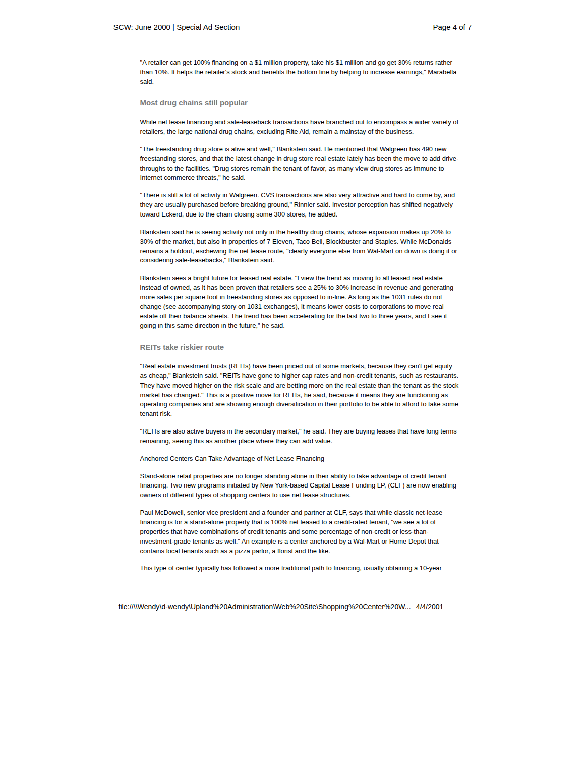SCW: June 2000 | Special Ad Section
Page 4 of 7
"A retailer can get 100% financing on a $1 million property, take his $1 million and go get 30% returns rather than 10%. It helps the retailer's stock and benefits the bottom line by helping to increase earnings," Marabella said.
Most drug chains still popular
While net lease financing and sale-leaseback transactions have branched out to encompass a wider variety of retailers, the large national drug chains, excluding Rite Aid, remain a mainstay of the business.
"The freestanding drug store is alive and well," Blankstein said. He mentioned that Walgreen has 490 new freestanding stores, and that the latest change in drug store real estate lately has been the move to add drive-throughs to the facilities. "Drug stores remain the tenant of favor, as many view drug stores as immune to Internet commerce threats," he said.
"There is still a lot of activity in Walgreen. CVS transactions are also very attractive and hard to come by, and they are usually purchased before breaking ground," Rinnier said. Investor perception has shifted negatively toward Eckerd, due to the chain closing some 300 stores, he added.
Blankstein said he is seeing activity not only in the healthy drug chains, whose expansion makes up 20% to 30% of the market, but also in properties of 7 Eleven, Taco Bell, Blockbuster and Staples. While McDonalds remains a holdout, eschewing the net lease route, "clearly everyone else from Wal-Mart on down is doing it or considering sale-leasebacks," Blankstein said.
Blankstein sees a bright future for leased real estate. "I view the trend as moving to all leased real estate instead of owned, as it has been proven that retailers see a 25% to 30% increase in revenue and generating more sales per square foot in freestanding stores as opposed to in-line. As long as the 1031 rules do not change (see accompanying story on 1031 exchanges), it means lower costs to corporations to move real estate off their balance sheets. The trend has been accelerating for the last two to three years, and I see it going in this same direction in the future," he said.
REITs take riskier route
"Real estate investment trusts (REITs) have been priced out of some markets, because they can't get equity as cheap," Blankstein said. "REITs have gone to higher cap rates and non-credit tenants, such as restaurants. They have moved higher on the risk scale and are betting more on the real estate than the tenant as the stock market has changed." This is a positive move for REITs, he said, because it means they are functioning as operating companies and are showing enough diversification in their portfolio to be able to afford to take some tenant risk.
"REITs are also active buyers in the secondary market," he said. They are buying leases that have long terms remaining, seeing this as another place where they can add value.
Anchored Centers Can Take Advantage of Net Lease Financing
Stand-alone retail properties are no longer standing alone in their ability to take advantage of credit tenant financing. Two new programs initiated by New York-based Capital Lease Funding LP, (CLF) are now enabling owners of different types of shopping centers to use net lease structures.
Paul McDowell, senior vice president and a founder and partner at CLF, says that while classic net-lease financing is for a stand-alone property that is 100% net leased to a credit-rated tenant, "we see a lot of properties that have combinations of credit tenants and some percentage of non-credit or less-than-investment-grade tenants as well." An example is a center anchored by a Wal-Mart or Home Depot that contains local tenants such as a pizza parlor, a florist and the like.
This type of center typically has followed a more traditional path to financing, usually obtaining a 10-year
file://\\Wendy\d-wendy\Upland%20Administration\Web%20Site\Shopping%20Center%20W... 4/4/2001